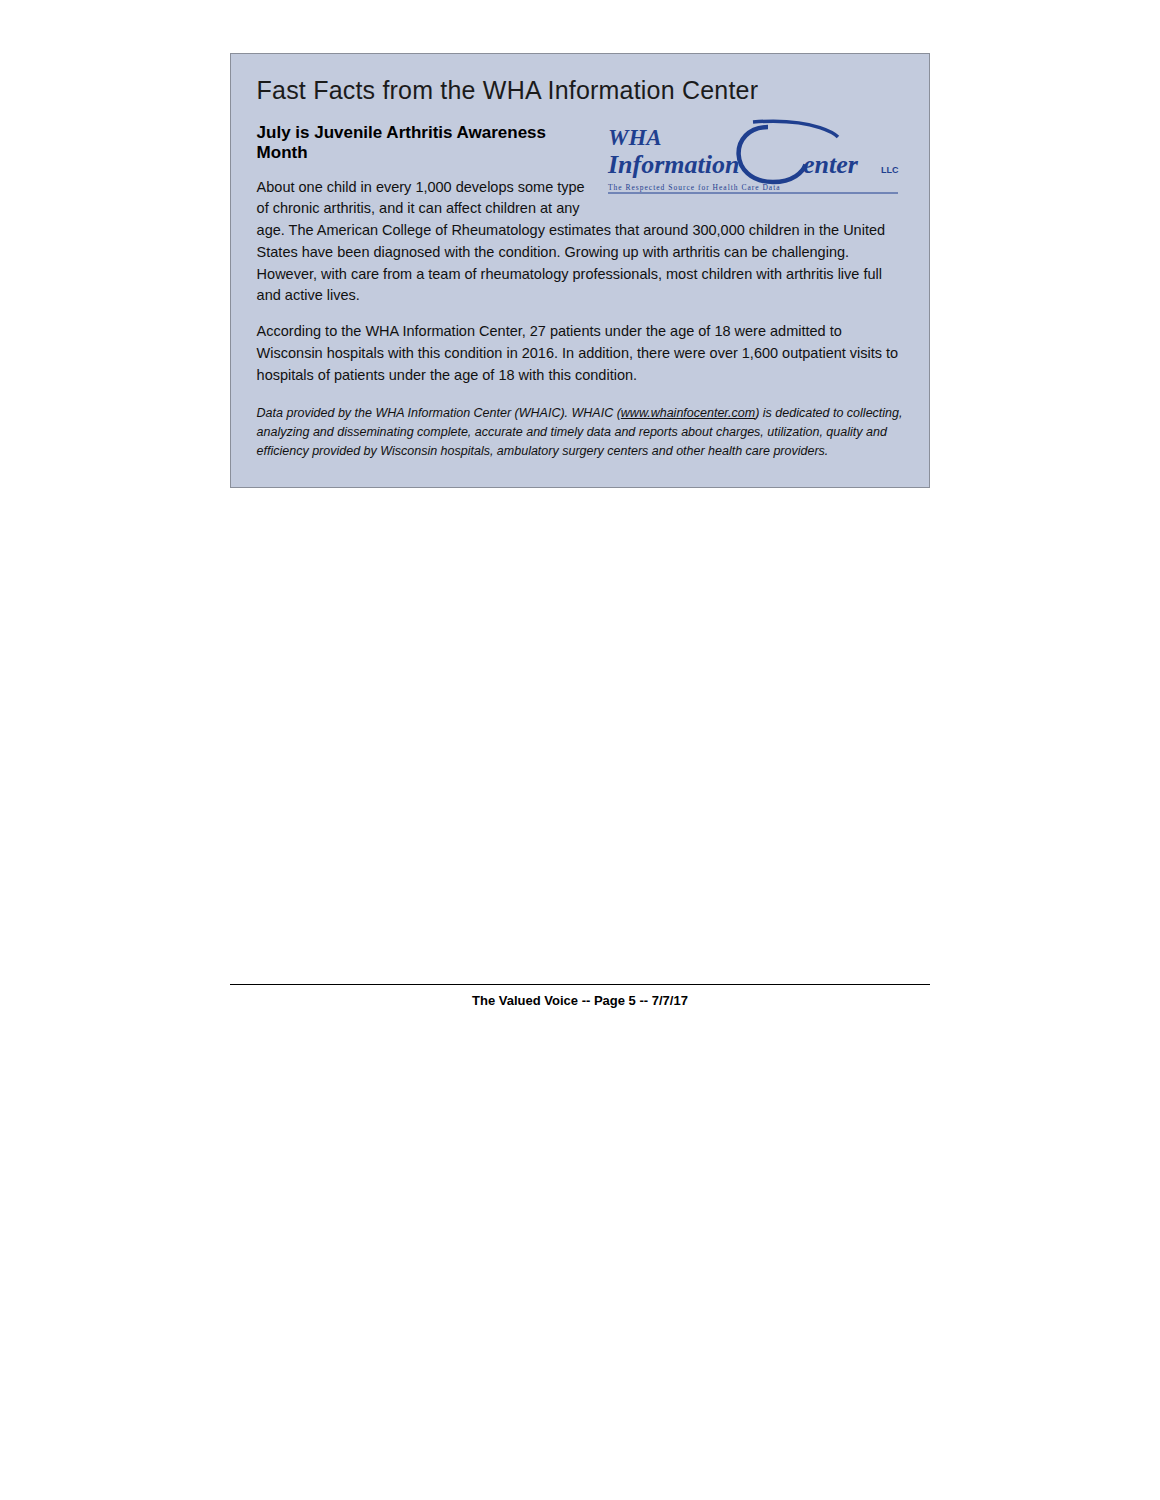Fast Facts from the WHA Information Center
July is Juvenile Arthritis Awareness Month
About one child in every 1,000 develops some type of chronic arthritis, and it can affect children at any age. The American College of Rheumatology estimates that around 300,000 children in the United States have been diagnosed with the condition. Growing up with arthritis can be challenging. However, with care from a team of rheumatology professionals, most children with arthritis live full and active lives.
According to the WHA Information Center, 27 patients under the age of 18 were admitted to Wisconsin hospitals with this condition in 2016. In addition, there were over 1,600 outpatient visits to hospitals of patients under the age of 18 with this condition.
Data provided by the WHA Information Center (WHAIC). WHAIC (www.whainfocenter.com) is dedicated to collecting, analyzing and disseminating complete, accurate and timely data and reports about charges, utilization, quality and efficiency provided by Wisconsin hospitals, ambulatory surgery centers and other health care providers.
The Valued Voice -- Page 5 -- 7/7/17